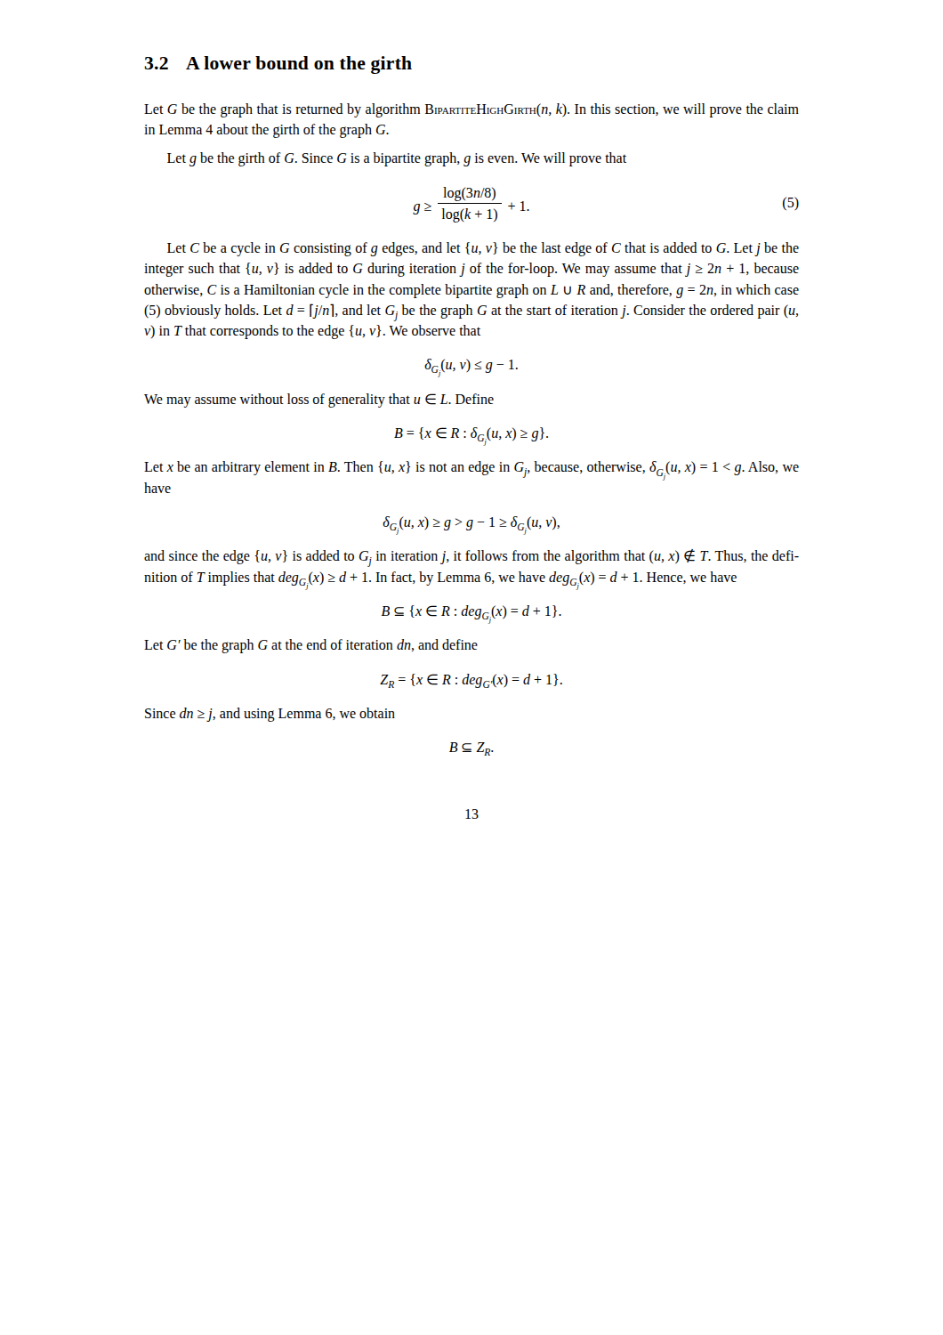3.2 A lower bound on the girth
Let G be the graph that is returned by algorithm BipartiteHighGirth(n, k). In this section, we will prove the claim in Lemma 4 about the girth of the graph G.
Let g be the girth of G. Since G is a bipartite graph, g is even. We will prove that
g ≥ log(3n/8) log(k + 1) + 1. (5)
Let C be a cycle in G consisting of g edges, and let {u, v} be the last edge of C that is added to G. Let j be the integer such that {u, v} is added to G during iteration j of the for-loop. We may assume that j ≥ 2n + 1, because otherwise, C is a Hamiltonian cycle in the complete bipartite graph on L ∪ R and, therefore, g = 2n, in which case (5) obviously holds. Let d = ⌈j/n⌉, and let Gj be the graph G at the start of iteration j. Consider the ordered pair (u, v) in T that corresponds to the edge {u, v}. We observe that
δGj(u, v) ≤ g − 1.
We may assume without loss of generality that u ∈ L. Define
B = {x ∈ R : δGj(u, x) ≥ g}.
Let x be an arbitrary element in B. Then {u, x} is not an edge in Gj, because, otherwise, δGj(u, x) = 1 < g. Also, we have
δGj(u, x) ≥ g > g − 1 ≥ δGj(u, v),
and since the edge {u, v} is added to Gj in iteration j, it follows from the algorithm that (u, x) ∉ T. Thus, the definition of T implies that degGj(x) ≥ d + 1. In fact, by Lemma 6, we have degGj(x) = d + 1. Hence, we have
B ⊆ {x ∈ R : degGj(x) = d + 1}.
Let G′ be the graph G at the end of iteration dn, and define
ZR = {x ∈ R : degG′(x) = d + 1}.
Since dn ≥ j, and using Lemma 6, we obtain
B ⊆ ZR.
13